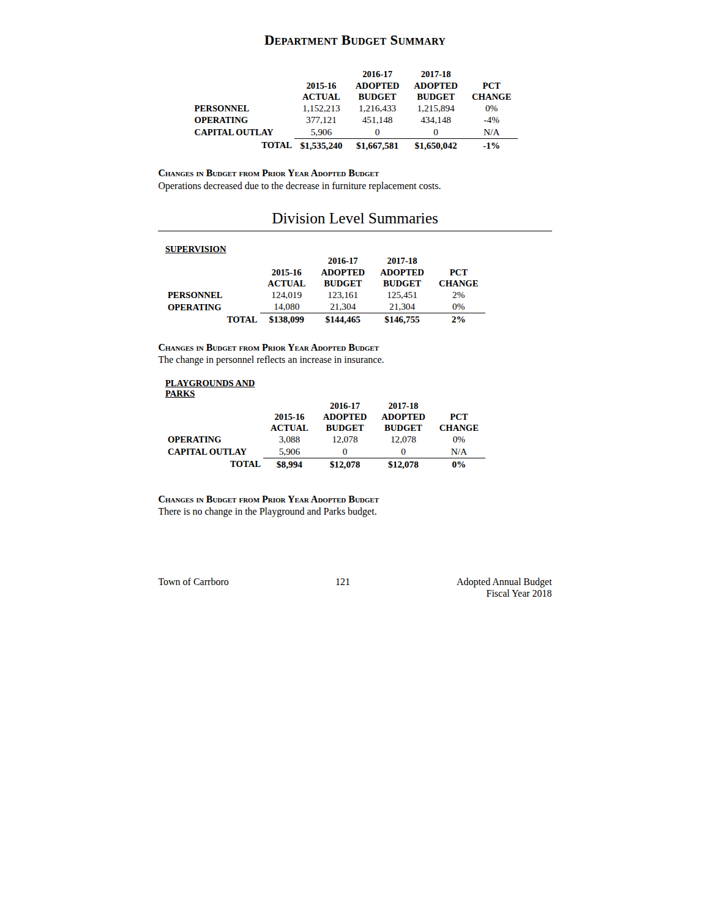Department Budget Summary
| | | 2016-17 | 2017-18 | |
| --- | --- | --- | --- | --- |
| | 2015-16 | ADOPTED | ADOPTED | PCT |
| | ACTUAL | BUDGET | BUDGET | CHANGE |
| PERSONNEL | 1,152,213 | 1,216,433 | 1,215,894 | 0% |
| OPERATING | 377,121 | 451,148 | 434,148 | -4% |
| CAPITAL OUTLAY | 5,906 | 0 | 0 | N/A |
| TOTAL | $1,535,240 | $1,667,581 | $1,650,042 | -1% |
Changes in Budget from Prior Year Adopted Budget
Operations decreased due to the decrease in furniture replacement costs.
Division Level Summaries
SUPERVISION
| | | 2016-17 | 2017-18 | |
| --- | --- | --- | --- | --- |
| | 2015-16 | ADOPTED | ADOPTED | PCT |
| | ACTUAL | BUDGET | BUDGET | CHANGE |
| PERSONNEL | 124,019 | 123,161 | 125,451 | 2% |
| OPERATING | 14,080 | 21,304 | 21,304 | 0% |
| TOTAL | $138,099 | $144,465 | $146,755 | 2% |
Changes in Budget from Prior Year Adopted Budget
The change in personnel reflects an increase in insurance.
PLAYGROUNDS AND
PARKS
| | | 2016-17 | 2017-18 | |
| --- | --- | --- | --- | --- |
| | 2015-16 | ADOPTED | ADOPTED | PCT |
| | ACTUAL | BUDGET | BUDGET | CHANGE |
| OPERATING | 3,088 | 12,078 | 12,078 | 0% |
| CAPITAL OUTLAY | 5,906 | 0 | 0 | N/A |
| TOTAL | $8,994 | $12,078 | $12,078 | 0% |
Changes in Budget from Prior Year Adopted Budget
There is no change in the Playground and Parks budget.
Town of Carrboro
121
Adopted Annual Budget Fiscal Year 2018